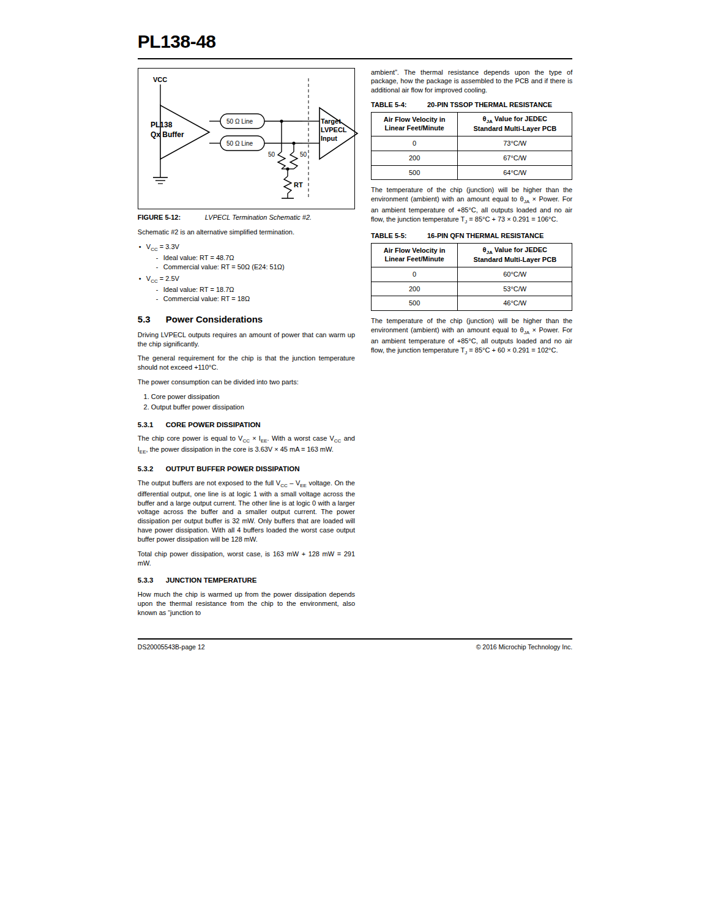PL138-48
VCC PL138 Qx Buffer 50 Ω Line 50 Ω Line 50 50 RT Target LVPECL Input
FIGURE 5-12: LVPECL Termination Schematic #2.
Schematic #2 is an alternative simplified termination.
VCC = 3.3V
Ideal value: RT = 48.7Ω
Commercial value: RT = 50Ω (E24: 51Ω)
VCC = 2.5V
Ideal value: RT = 18.7Ω
Commercial value: RT = 18Ω
5.3 Power Considerations
Driving LVPECL outputs requires an amount of power that can warm up the chip significantly.
The general requirement for the chip is that the junction temperature should not exceed +110°C.
The power consumption can be divided into two parts:
Core power dissipation
Output buffer power dissipation
5.3.1 CORE POWER DISSIPATION
The chip core power is equal to VCC × IEE. With a worst case VCC and IEE, the power dissipation in the core is 3.63V × 45 mA = 163 mW.
5.3.2 OUTPUT BUFFER POWER DISSIPATION
The output buffers are not exposed to the full VCC – VEE voltage. On the differential output, one line is at logic 1 with a small voltage across the buffer and a large output current. The other line is at logic 0 with a larger voltage across the buffer and a smaller output current. The power dissipation per output buffer is 32 mW. Only buffers that are loaded will have power dissipation. With all 4 buffers loaded the worst case output buffer power dissipation will be 128 mW.
Total chip power dissipation, worst case, is 163 mW + 128 mW = 291 mW.
5.3.3 JUNCTION TEMPERATURE
How much the chip is warmed up from the power dissipation depends upon the thermal resistance from the chip to the environment, also known as “junction to
ambient”. The thermal resistance depends upon the type of package, how the package is assembled to the PCB and if there is additional air flow for improved cooling.
TABLE 5-4: 20-PIN TSSOP THERMAL RESISTANCE
| Air Flow Velocity in Linear Feet/Minute | θ JA Value for JEDEC Standard Multi-Layer PCB |
| --- | --- |
| 0 | 73°C/W |
| 200 | 67°C/W |
| 500 | 64°C/W |
The temperature of the chip (junction) will be higher than the environment (ambient) with an amount equal to θJA × Power. For an ambient temperature of +85°C, all outputs loaded and no air flow, the junction temperature TJ = 85°C + 73 × 0.291 = 106°C.
TABLE 5-5: 16-PIN QFN THERMAL RESISTANCE
| Air Flow Velocity in Linear Feet/Minute | θ JA Value for JEDEC Standard Multi-Layer PCB |
| --- | --- |
| 0 | 60°C/W |
| 200 | 53°C/W |
| 500 | 46°C/W |
The temperature of the chip (junction) will be higher than the environment (ambient) with an amount equal to θJA × Power. For an ambient temperature of +85°C, all outputs loaded and no air flow, the junction temperature TJ = 85°C + 60 × 0.291 = 102°C.
DS20005543B-page 12
© 2016 Microchip Technology Inc.